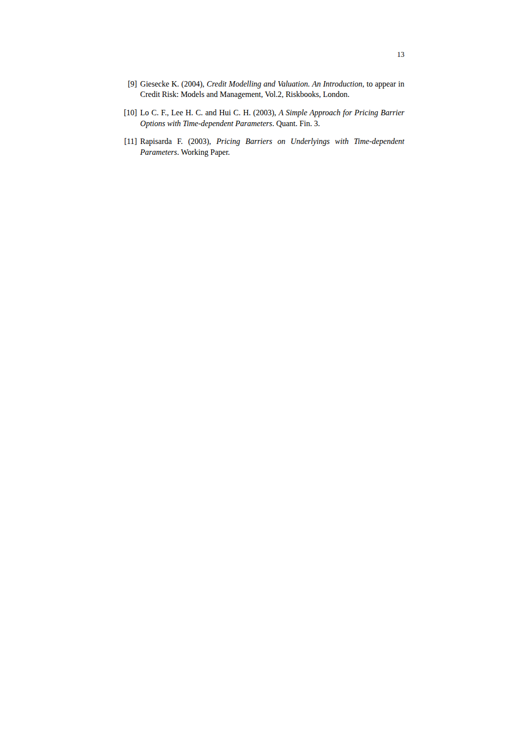13
[9] Giesecke K. (2004), Credit Modelling and Valuation. An Introduction, to appear in Credit Risk: Models and Management, Vol.2, Riskbooks, London.
[10] Lo C. F., Lee H. C. and Hui C. H. (2003), A Simple Approach for Pricing Barrier Options with Time-dependent Parameters. Quant. Fin. 3.
[11] Rapisarda F. (2003), Pricing Barriers on Underlyings with Time-dependent Parameters. Working Paper.